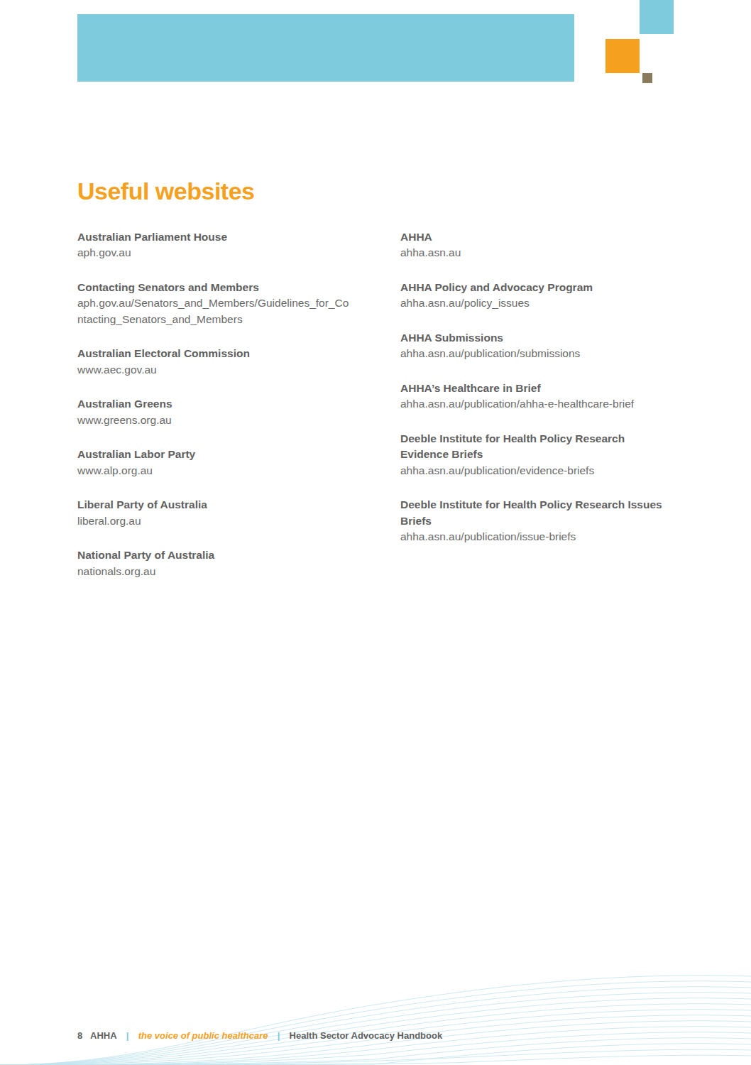Useful websites
Australian Parliament House aph.gov.au
Contacting Senators and Members aph.gov.au/Senators_and_Members/Guidelines_for_Contacting_Senators_and_Members
Australian Electoral Commission www.aec.gov.au
Australian Greens www.greens.org.au
Australian Labor Party www.alp.org.au
Liberal Party of Australia liberal.org.au
National Party of Australia nationals.org.au
AHHA ahha.asn.au
AHHA Policy and Advocacy Program ahha.asn.au/policy_issues
AHHA Submissions ahha.asn.au/publication/submissions
AHHA’s Healthcare in Brief ahha.asn.au/publication/ahha-e-healthcare-brief
Deeble Institute for Health Policy Research Evidence Briefs ahha.asn.au/publication/evidence-briefs
Deeble Institute for Health Policy Research Issues Briefs ahha.asn.au/publication/issue-briefs
8 AHHA | the voice of public healthcare | Health Sector Advocacy Handbook